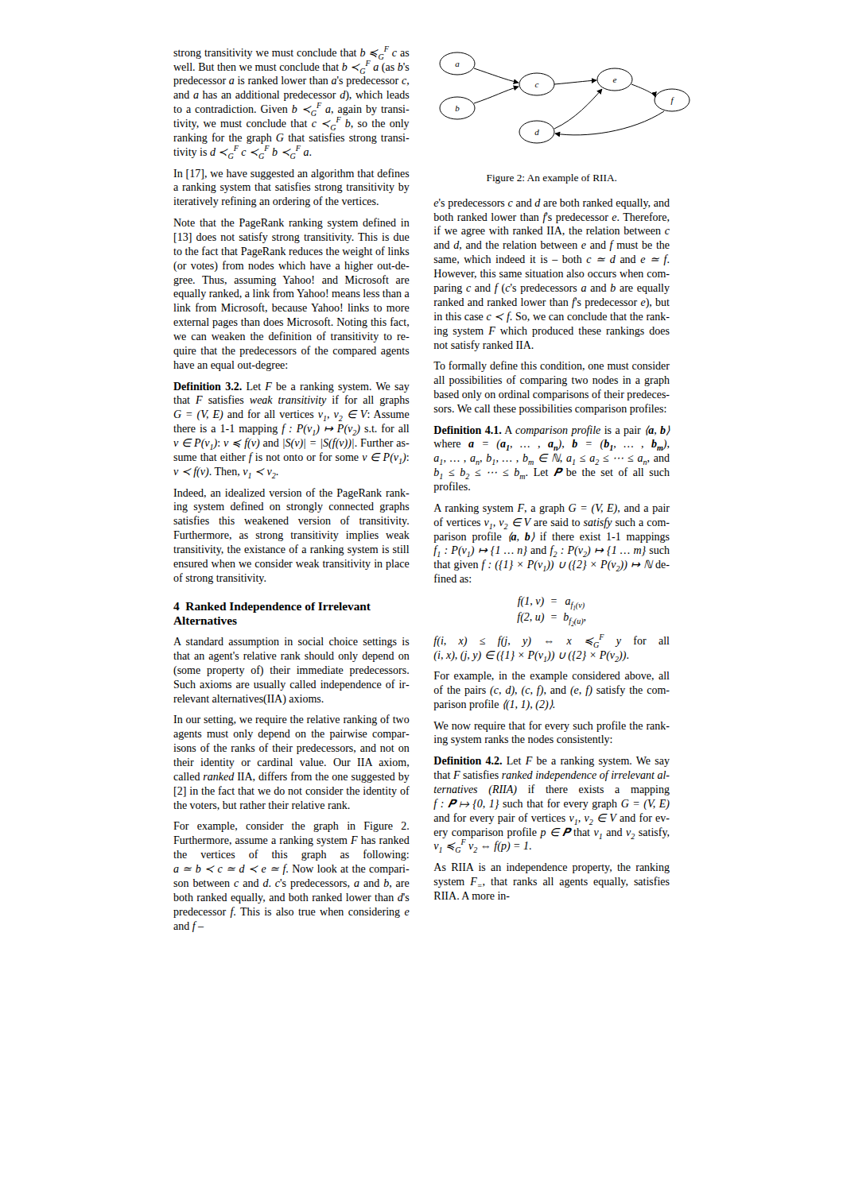strong transitivity we must conclude that b ≼GF c as well. But then we must conclude that b ≺GF a (as b's predecessor a is ranked lower than a's predecessor c, and a has an additional predecessor d), which leads to a contradiction. Given b ≺GF a, again by transitivity, we must conclude that c ≺GF b, so the only ranking for the graph G that satisfies strong transitivity is d ≺GF c ≺GF b ≺GF a.
In [17], we have suggested an algorithm that defines a ranking system that satisfies strong transitivity by iteratively refining an ordering of the vertices.
Note that the PageRank ranking system defined in [13] does not satisfy strong transitivity. This is due to the fact that PageRank reduces the weight of links (or votes) from nodes which have a higher out-degree. Thus, assuming Yahoo! and Microsoft are equally ranked, a link from Yahoo! means less than a link from Microsoft, because Yahoo! links to more external pages than does Microsoft. Noting this fact, we can weaken the definition of transitivity to require that the predecessors of the compared agents have an equal out-degree:
Definition 3.2. Let F be a ranking system. We say that F satisfies weak transitivity if for all graphs G = (V, E) and for all vertices v1, v2 ∈ V: Assume there is a 1-1 mapping f : P(v1) ↦ P(v2) s.t. for all v ∈ P(v1): v ≼ f(v) and |S(v)| = |S(f(v))|. Further assume that either f is not onto or for some v ∈ P(v1): v ≺ f(v). Then, v1 ≺ v2.
Indeed, an idealized version of the PageRank ranking system defined on strongly connected graphs satisfies this weakened version of transitivity. Furthermore, as strong transitivity implies weak transitivity, the existance of a ranking system is still ensured when we consider weak transitivity in place of strong transitivity.
4 Ranked Independence of Irrelevant Alternatives
A standard assumption in social choice settings is that an agent's relative rank should only depend on (some property of) their immediate predecessors. Such axioms are usually called independence of irrelevant alternatives(IIA) axioms.
In our setting, we require the relative ranking of two agents must only depend on the pairwise comparisons of the ranks of their predecessors, and not on their identity or cardinal value. Our IIA axiom, called ranked IIA, differs from the one suggested by [2] in the fact that we do not consider the identity of the voters, but rather their relative rank.
For example, consider the graph in Figure 2. Furthermore, assume a ranking system F has ranked the vertices of this graph as following: a ≃ b ≺ c ≃ d ≺ e ≃ f. Now look at the comparison between c and d. c's predecessors, a and b, are both ranked equally, and both ranked lower than d's predecessor f. This is also true when considering e and f –
a b c d e f
Figure 2: An example of RIIA.
e's predecessors c and d are both ranked equally, and both ranked lower than f's predecessor e. Therefore, if we agree with ranked IIA, the relation between c and d, and the relation between e and f must be the same, which indeed it is – both c ≃ d and e ≃ f. However, this same situation also occurs when comparing c and f (c's predecessors a and b are equally ranked and ranked lower than f's predecessor e), but in this case c ≺ f. So, we can conclude that the ranking system F which produced these rankings does not satisfy ranked IIA.
To formally define this condition, one must consider all possibilities of comparing two nodes in a graph based only on ordinal comparisons of their predecessors. We call these possibilities comparison profiles:
Definition 4.1. A comparison profile is a pair ⟨a, b⟩ where a = (a1, … , an), b = (b1, … , bm), a1, … , an, b1, … , bm ∈ ℕ, a1 ≤ a2 ≤ ⋯ ≤ an, and b1 ≤ b2 ≤ ⋯ ≤ bm. Let 𝑷 be the set of all such profiles.
A ranking system F, a graph G = (V, E), and a pair of vertices v1, v2 ∈ V are said to satisfy such a comparison profile ⟨a, b⟩ if there exist 1-1 mappings f1 : P(v1) ↦ {1 … n} and f2 : P(v2) ↦ {1 … m} such that given f : ({1} × P(v1)) ∪ ({2} × P(v2)) ↦ ℕ defined as:
| f(1, v) | = | a f 1 (v) |
| f(2, u) | = | b f 2 (u) , |
f(i, x) ≤ f(j, y) ⇔ x ≼GF y for all (i, x), (j, y) ∈ ({1} × P(v1)) ∪ ({2} × P(v2)).
For example, in the example considered above, all of the pairs (c, d), (c, f), and (e, f) satisfy the comparison profile ⟨(1, 1), (2)⟩.
We now require that for every such profile the ranking system ranks the nodes consistently:
Definition 4.2. Let F be a ranking system. We say that F satisfies ranked independence of irrelevant alternatives (RIIA) if there exists a mapping f : 𝑷 ↦ {0, 1} such that for every graph G = (V, E) and for every pair of vertices v1, v2 ∈ V and for every comparison profile p ∈ 𝑷 that v1 and v2 satisfy, v1 ≼GF v2 ⇔ f(p) = 1.
As RIIA is an independence property, the ranking system F=, that ranks all agents equally, satisfies RIIA. A more in-